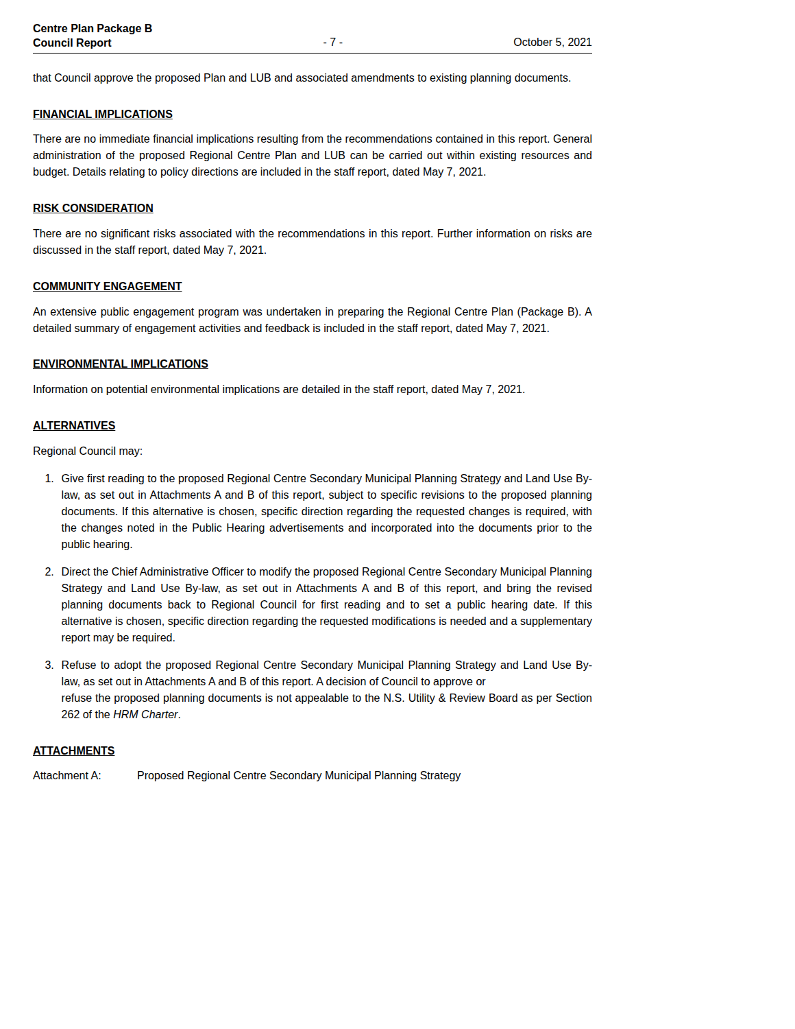Centre Plan Package B
Council Report
- 7 -
October 5, 2021
that Council approve the proposed Plan and LUB and associated amendments to existing planning documents.
FINANCIAL IMPLICATIONS
There are no immediate financial implications resulting from the recommendations contained in this report. General administration of the proposed Regional Centre Plan and LUB can be carried out within existing resources and budget. Details relating to policy directions are included in the staff report, dated May 7, 2021.
RISK CONSIDERATION
There are no significant risks associated with the recommendations in this report. Further information on risks are discussed in the staff report, dated May 7, 2021.
COMMUNITY ENGAGEMENT
An extensive public engagement program was undertaken in preparing the Regional Centre Plan (Package B). A detailed summary of engagement activities and feedback is included in the staff report, dated May 7, 2021.
ENVIRONMENTAL IMPLICATIONS
Information on potential environmental implications are detailed in the staff report, dated May 7, 2021.
ALTERNATIVES
Regional Council may:
Give first reading to the proposed Regional Centre Secondary Municipal Planning Strategy and Land Use By-law, as set out in Attachments A and B of this report, subject to specific revisions to the proposed planning documents. If this alternative is chosen, specific direction regarding the requested changes is required, with the changes noted in the Public Hearing advertisements and incorporated into the documents prior to the public hearing.
Direct the Chief Administrative Officer to modify the proposed Regional Centre Secondary Municipal Planning Strategy and Land Use By-law, as set out in Attachments A and B of this report, and bring the revised planning documents back to Regional Council for first reading and to set a public hearing date. If this alternative is chosen, specific direction regarding the requested modifications is needed and a supplementary report may be required.
Refuse to adopt the proposed Regional Centre Secondary Municipal Planning Strategy and Land Use By-law, as set out in Attachments A and B of this report. A decision of Council to approve or
refuse the proposed planning documents is not appealable to the N.S. Utility & Review Board as per Section 262 of the HRM Charter.
ATTACHMENTS
Attachment A: Proposed Regional Centre Secondary Municipal Planning Strategy